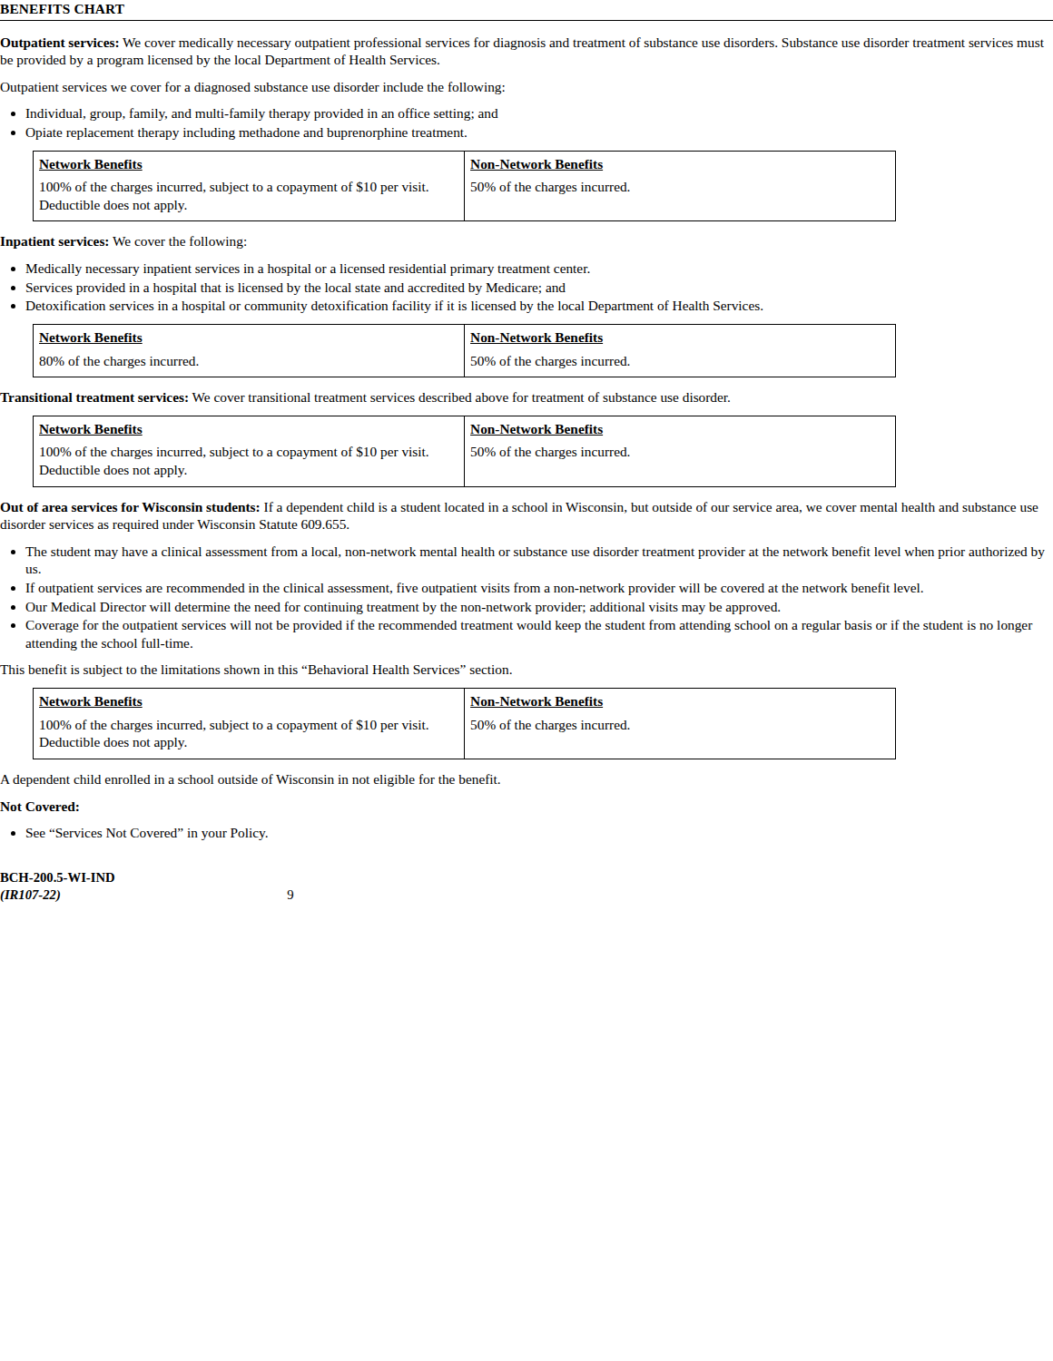BENEFITS CHART
Outpatient services: We cover medically necessary outpatient professional services for diagnosis and treatment of substance use disorders. Substance use disorder treatment services must be provided by a program licensed by the local Department of Health Services.
Outpatient services we cover for a diagnosed substance use disorder include the following:
Individual, group, family, and multi-family therapy provided in an office setting; and
Opiate replacement therapy including methadone and buprenorphine treatment.
| Network Benefits 100% of the charges incurred, subject to a copayment of $10 per visit. Deductible does not apply. | Non-Network Benefits 50% of the charges incurred. |
Inpatient services: We cover the following:
Medically necessary inpatient services in a hospital or a licensed residential primary treatment center.
Services provided in a hospital that is licensed by the local state and accredited by Medicare; and
Detoxification services in a hospital or community detoxification facility if it is licensed by the local Department of Health Services.
| Network Benefits 80% of the charges incurred. | Non-Network Benefits 50% of the charges incurred. |
Transitional treatment services: We cover transitional treatment services described above for treatment of substance use disorder.
| Network Benefits 100% of the charges incurred, subject to a copayment of $10 per visit. Deductible does not apply. | Non-Network Benefits 50% of the charges incurred. |
Out of area services for Wisconsin students: If a dependent child is a student located in a school in Wisconsin, but outside of our service area, we cover mental health and substance use disorder services as required under Wisconsin Statute 609.655.
The student may have a clinical assessment from a local, non-network mental health or substance use disorder treatment provider at the network benefit level when prior authorized by us.
If outpatient services are recommended in the clinical assessment, five outpatient visits from a non-network provider will be covered at the network benefit level.
Our Medical Director will determine the need for continuing treatment by the non-network provider; additional visits may be approved.
Coverage for the outpatient services will not be provided if the recommended treatment would keep the student from attending school on a regular basis or if the student is no longer attending the school full-time.
This benefit is subject to the limitations shown in this “Behavioral Health Services” section.
| Network Benefits 100% of the charges incurred, subject to a copayment of $10 per visit. Deductible does not apply. | Non-Network Benefits 50% of the charges incurred. |
A dependent child enrolled in a school outside of Wisconsin in not eligible for the benefit.
Not Covered:
See “Services Not Covered” in your Policy.
BCH-200.5-WI-IND
(IR107-22) 9